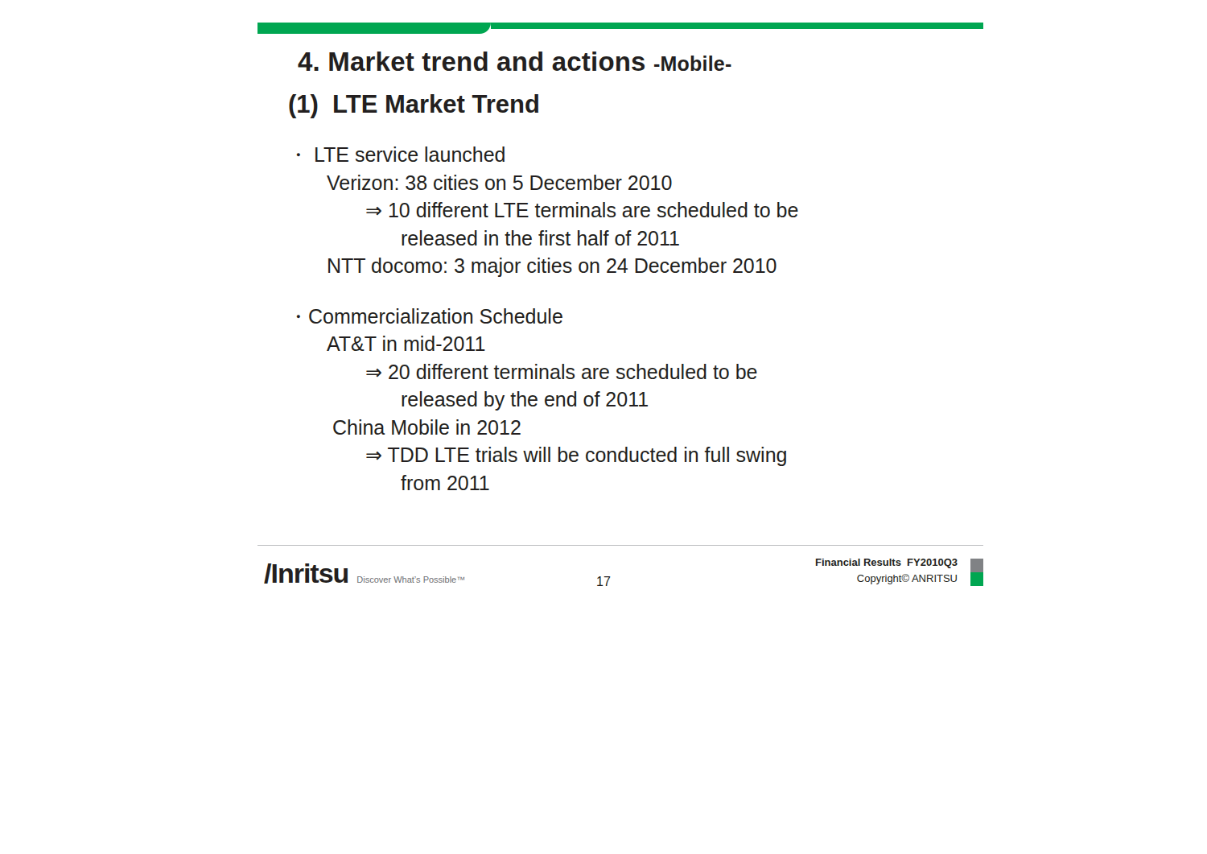4. Market trend and actions -Mobile-
(1) LTE Market Trend
・ LTE service launched
Verizon: 38 cities on 5 December 2010
⇒ 10 different LTE terminals are scheduled to be
released in the first half of 2011
NTT docomo: 3 major cities on 24 December 2010
・Commercialization Schedule
AT&T in mid-2011
⇒ 20 different terminals are scheduled to be
released by the end of 2011
China Mobile in 2012
⇒ TDD LTE trials will be conducted in full swing
from 2011
/Inritsu Discover What’s Possible™
17
Financial Results FY2010Q3
Copyright© ANRITSU